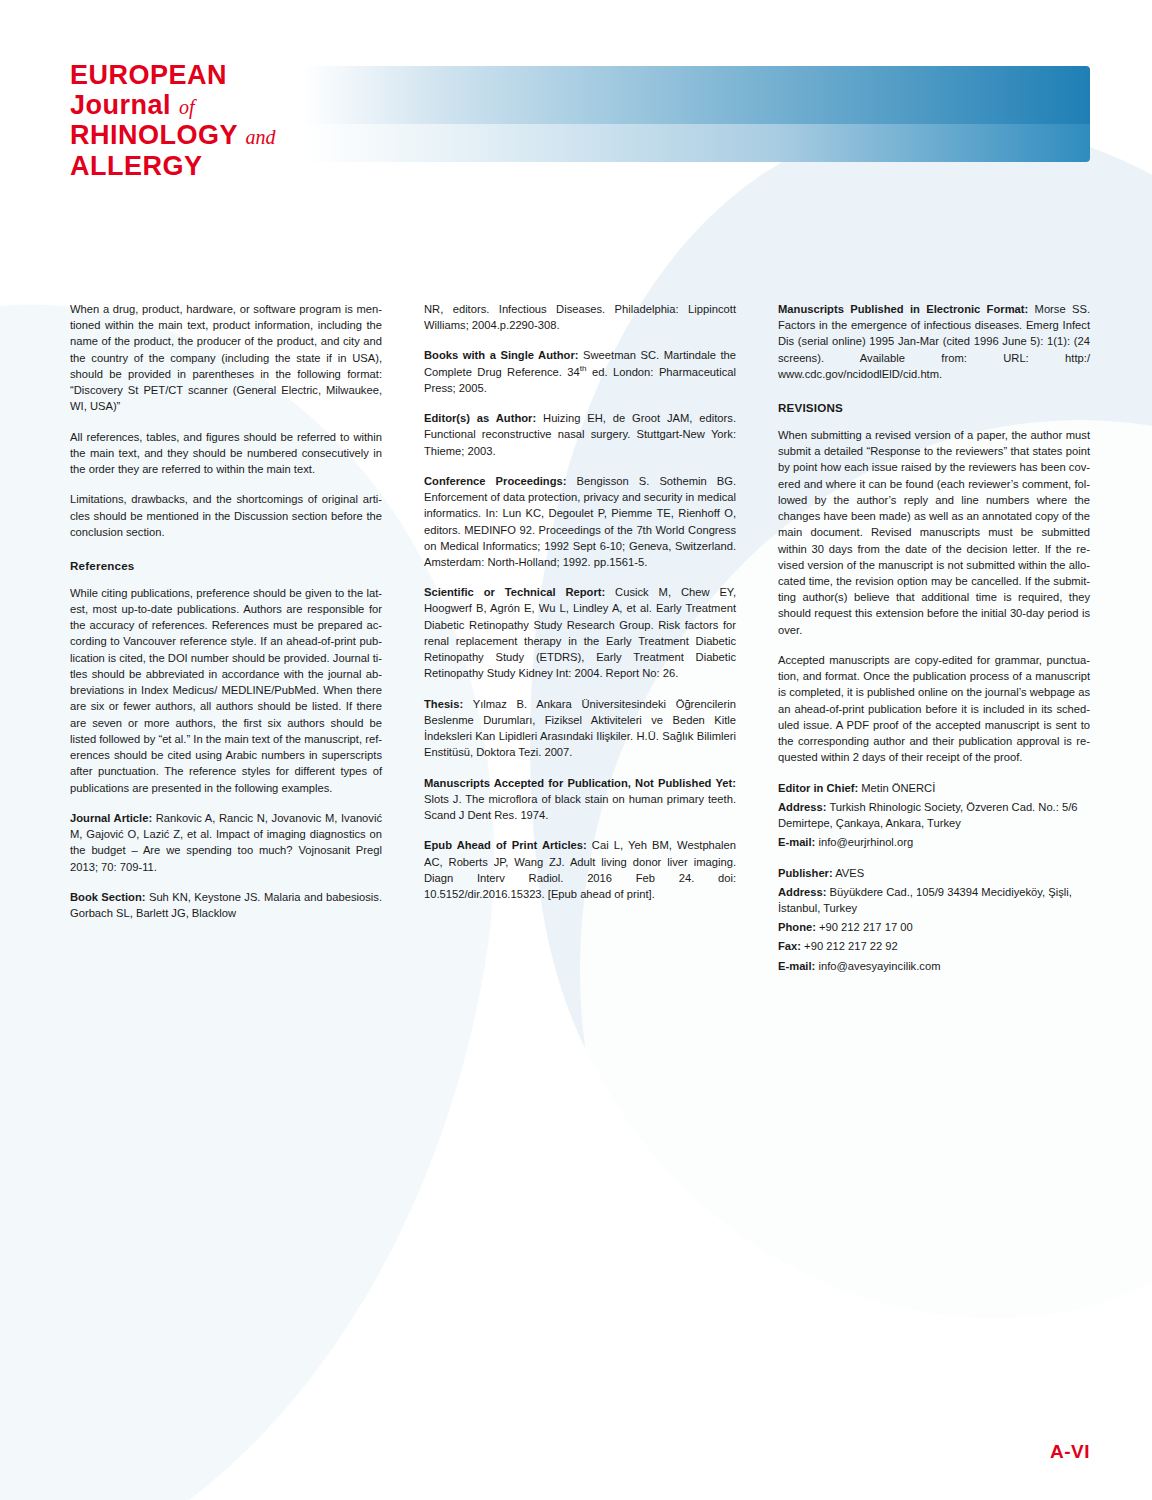EUROPEAN Journal of RHINOLOGY and ALLERGY
When a drug, product, hardware, or software program is mentioned within the main text, product information, including the name of the product, the producer of the product, and city and the country of the company (including the state if in USA), should be provided in parentheses in the following format: “Discovery St PET/CT scanner (General Electric, Milwaukee, WI, USA)”
All references, tables, and figures should be referred to within the main text, and they should be numbered consecutively in the order they are referred to within the main text.
Limitations, drawbacks, and the shortcomings of original articles should be mentioned in the Discussion section before the conclusion section.
References
While citing publications, preference should be given to the latest, most up-to-date publications. Authors are responsible for the accuracy of references. References must be prepared according to Vancouver reference style. If an ahead-of-print publication is cited, the DOI number should be provided. Journal titles should be abbreviated in accordance with the journal abbreviations in Index Medicus/ MEDLINE/PubMed. When there are six or fewer authors, all authors should be listed. If there are seven or more authors, the first six authors should be listed followed by “et al.” In the main text of the manuscript, references should be cited using Arabic numbers in superscripts after punctuation. The reference styles for different types of publications are presented in the following examples.
Journal Article: Rankovic A, Rancic N, Jovanovic M, Ivanović M, Gajović O, Lazić Z, et al. Impact of imaging diagnostics on the budget – Are we spending too much? Vojnosanit Pregl 2013; 70: 709-11.
Book Section: Suh KN, Keystone JS. Malaria and babesiosis. Gorbach SL, Barlett JG, Blacklow
NR, editors. Infectious Diseases. Philadelphia: Lippincott Williams; 2004.p.2290-308.
Books with a Single Author: Sweetman SC. Martindale the Complete Drug Reference. 34th ed. London: Pharmaceutical Press; 2005.
Editor(s) as Author: Huizing EH, de Groot JAM, editors. Functional reconstructive nasal surgery. Stuttgart-New York: Thieme; 2003.
Conference Proceedings: Bengisson S. Sothemin BG. Enforcement of data protection, privacy and security in medical informatics. In: Lun KC, Degoulet P, Piemme TE, Rienhoff O, editors. MEDINFO 92. Proceedings of the 7th World Congress on Medical Informatics; 1992 Sept 6-10; Geneva, Switzerland. Amsterdam: North-Holland; 1992. pp.1561-5.
Scientific or Technical Report: Cusick M, Chew EY, Hoogwerf B, Agrón E, Wu L, Lindley A, et al. Early Treatment Diabetic Retinopathy Study Research Group. Risk factors for renal replacement therapy in the Early Treatment Diabetic Retinopathy Study (ETDRS), Early Treatment Diabetic Retinopathy Study Kidney Int: 2004. Report No: 26.
Thesis: Yılmaz B. Ankara Üniversitesindeki Öğrencilerin Beslenme Durumları, Fiziksel Aktiviteleri ve Beden Kitle İndeksleri Kan Lipidleri Arasındaki Ilişkiler. H.Ü. Sağlık Bilimleri Enstitüsü, Doktora Tezi. 2007.
Manuscripts Accepted for Publication, Not Published Yet: Slots J. The microflora of black stain on human primary teeth. Scand J Dent Res. 1974.
Epub Ahead of Print Articles: Cai L, Yeh BM, Westphalen AC, Roberts JP, Wang ZJ. Adult living donor liver imaging. Diagn Interv Radiol. 2016 Feb 24. doi: 10.5152/dir.2016.15323. [Epub ahead of print].
Manuscripts Published in Electronic Format: Morse SS. Factors in the emergence of infectious diseases. Emerg Infect Dis (serial online) 1995 Jan-Mar (cited 1996 June 5): 1(1): (24 screens). Available from: URL: http:/ www.cdc.gov/ncidodlElD/cid.htm.
Revisions
When submitting a revised version of a paper, the author must submit a detailed “Response to the reviewers” that states point by point how each issue raised by the reviewers has been covered and where it can be found (each reviewer’s comment, followed by the author’s reply and line numbers where the changes have been made) as well as an annotated copy of the main document. Revised manuscripts must be submitted within 30 days from the date of the decision letter. If the revised version of the manuscript is not submitted within the allocated time, the revision option may be cancelled. If the submitting author(s) believe that additional time is required, they should request this extension before the initial 30-day period is over.
Accepted manuscripts are copy-edited for grammar, punctuation, and format. Once the publication process of a manuscript is completed, it is published online on the journal’s webpage as an ahead-of-print publication before it is included in its scheduled issue. A PDF proof of the accepted manuscript is sent to the corresponding author and their publication approval is requested within 2 days of their receipt of the proof.
Editor in Chief: Metin ÖNERCİ
Address: Turkish Rhinologic Society, Özveren Cad. No.: 5/6 Demirtepe, Çankaya, Ankara, Turkey
E-mail: info@eurjrhinol.org
Publisher: AVES
Address: Büyükdere Cad., 105/9 34394 Mecidiyeköy, Şişli, İstanbul, Turkey
Phone: +90 212 217 17 00
Fax: +90 212 217 22 92
E-mail: info@avesyayincilik.com
A-VI